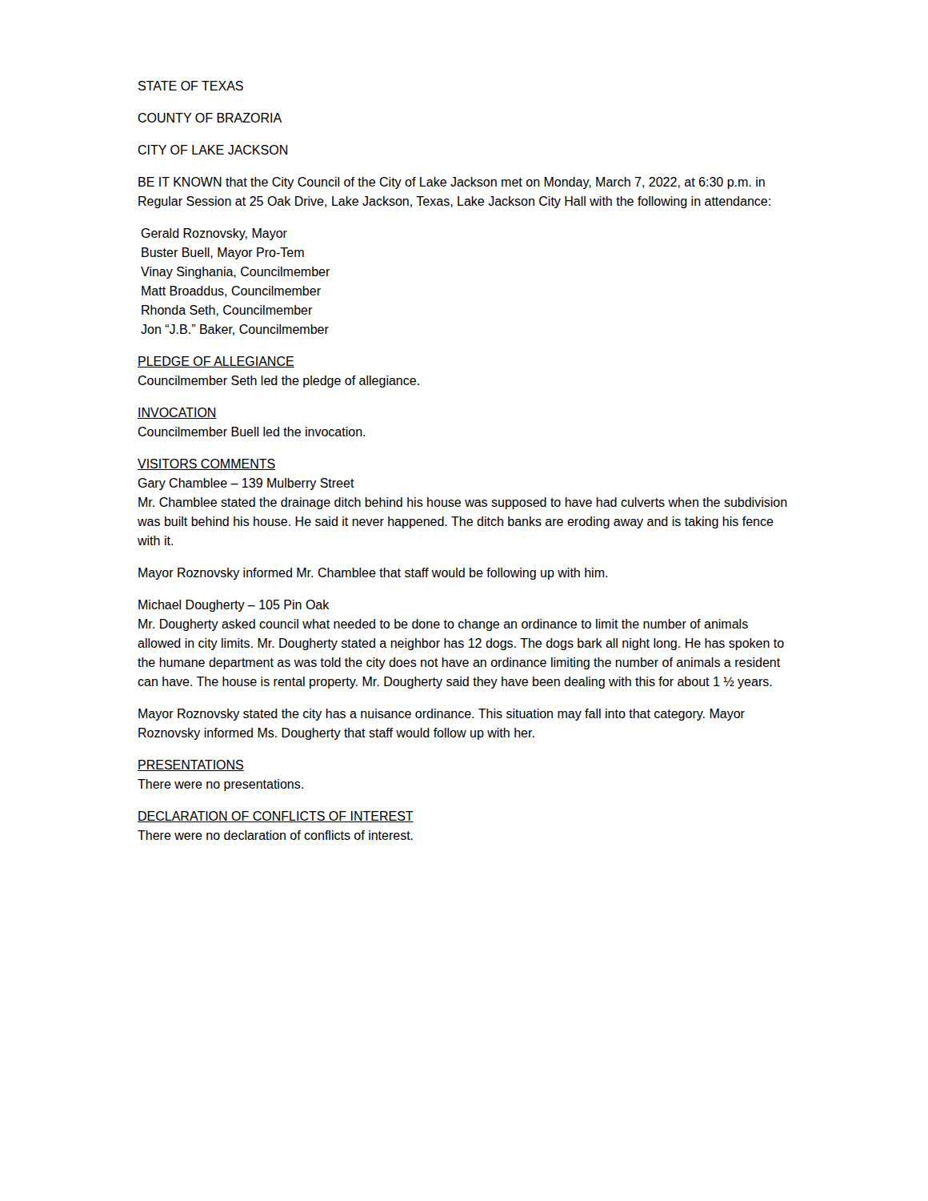STATE OF TEXAS
COUNTY OF BRAZORIA
CITY OF LAKE JACKSON
BE IT KNOWN that the City Council of the City of Lake Jackson met on Monday, March 7, 2022, at 6:30 p.m. in Regular Session at 25 Oak Drive, Lake Jackson, Texas, Lake Jackson City Hall with the following in attendance:
Gerald Roznovsky, Mayor Buster Buell, Mayor Pro-Tem Vinay Singhania, Councilmember Matt Broaddus, Councilmember Rhonda Seth, Councilmember Jon “J.B.” Baker, Councilmember
PLEDGE OF ALLEGIANCE
Councilmember Seth led the pledge of allegiance.
INVOCATION
Councilmember Buell led the invocation.
VISITORS COMMENTS
Gary Chamblee – 139 Mulberry Street
Mr. Chamblee stated the drainage ditch behind his house was supposed to have had culverts when the subdivision was built behind his house. He said it never happened. The ditch banks are eroding away and is taking his fence with it.
Mayor Roznovsky informed Mr. Chamblee that staff would be following up with him.
Michael Dougherty – 105 Pin Oak
Mr. Dougherty asked council what needed to be done to change an ordinance to limit the number of animals allowed in city limits. Mr. Dougherty stated a neighbor has 12 dogs. The dogs bark all night long. He has spoken to the humane department as was told the city does not have an ordinance limiting the number of animals a resident can have. The house is rental property. Mr. Dougherty said they have been dealing with this for about 1 ½ years.
Mayor Roznovsky stated the city has a nuisance ordinance. This situation may fall into that category. Mayor Roznovsky informed Ms. Dougherty that staff would follow up with her.
PRESENTATIONS
There were no presentations.
DECLARATION OF CONFLICTS OF INTEREST
There were no declaration of conflicts of interest.